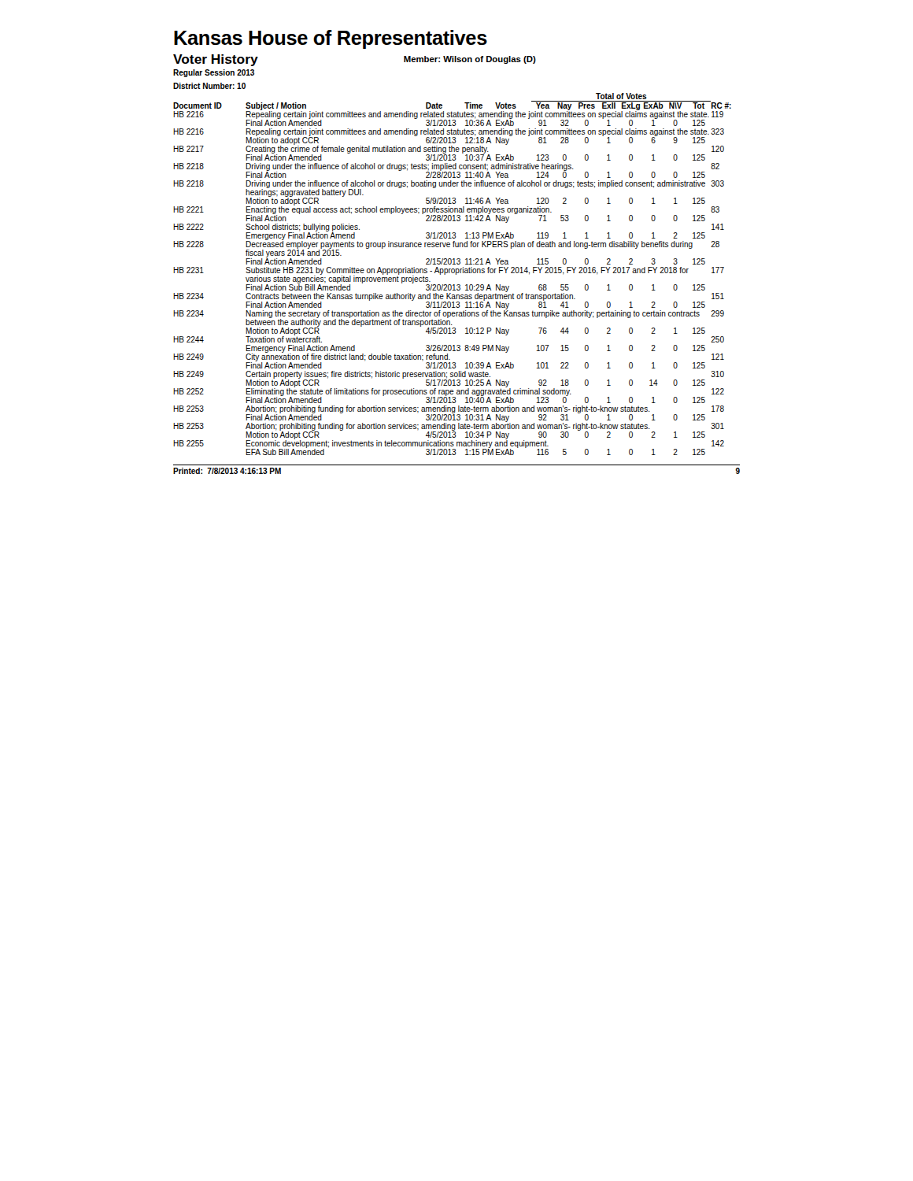Kansas House of Representatives
Voter History
Regular Session 2013
Member: Wilson of Douglas (D)
District Number: 10
| | Total of Votes | |
| --- | --- | --- |
| Document ID | Subject / Motion | Date | Time | Votes | Yea | Nay | Pres | ExII | ExLg | ExAb | N\V | Tot | RC #: |
| HB 2216 | Repealing certain joint committees and amending related statutes; amending the joint committees on special claims against the state. | 119 |
| | Final Action Amended | 3/1/2013 | 10:36 A | ExAb | 91 | 32 | 0 | 1 | 0 | 1 | 0 | 125 | |
| HB 2216 | Repealing certain joint committees and amending related statutes; amending the joint committees on special claims against the state. | 323 |
| | Motion to adopt CCR | 6/2/2013 | 12:18 A | Nay | 81 | 28 | 0 | 1 | 0 | 6 | 9 | 125 | |
| HB 2217 | Creating the crime of female genital mutilation and setting the penalty. | 120 |
| | Final Action Amended | 3/1/2013 | 10:37 A | ExAb | 123 | 0 | 0 | 1 | 0 | 1 | 0 | 125 | |
| HB 2218 | Driving under the influence of alcohol or drugs; tests; implied consent; administrative hearings. | 82 |
| | Final Action | 2/28/2013 | 11:40 A | Yea | 124 | 0 | 0 | 1 | 0 | 0 | 0 | 125 | |
| HB 2218 | Driving under the influence of alcohol or drugs; boating under the influence of alcohol or drugs; tests; implied consent; administrative hearings; aggravated battery DUI. | 303 |
| | Motion to adopt CCR | 5/9/2013 | 11:46 A | Yea | 120 | 2 | 0 | 1 | 0 | 1 | 1 | 125 | |
| HB 2221 | Enacting the equal access act; school employees; professional employees organization. | 83 |
| | Final Action | 2/28/2013 | 11:42 A | Nay | 71 | 53 | 0 | 1 | 0 | 0 | 0 | 125 | |
| HB 2222 | School districts; bullying policies. | 141 |
| | Emergency Final Action Amend | 3/1/2013 | 1:13 PM | ExAb | 119 | 1 | 1 | 1 | 0 | 1 | 2 | 125 | |
| HB 2228 | Decreased employer payments to group insurance reserve fund for KPERS plan of death and long-term disability benefits during fiscal years 2014 and 2015. | 28 |
| | Final Action Amended | 2/15/2013 | 11:21 A | Yea | 115 | 0 | 0 | 2 | 2 | 3 | 3 | 125 | |
| HB 2231 | Substitute HB 2231 by Committee on Appropriations - Appropriations for FY 2014, FY 2015, FY 2016, FY 2017 and FY 2018 for various state agencies; capital improvement projects. | 177 |
| | Final Action Sub Bill Amended | 3/20/2013 | 10:29 A | Nay | 68 | 55 | 0 | 1 | 0 | 1 | 0 | 125 | |
| HB 2234 | Contracts between the Kansas turnpike authority and the Kansas department of transportation. | 151 |
| | Final Action Amended | 3/11/2013 | 11:16 A | Nay | 81 | 41 | 0 | 0 | 1 | 2 | 0 | 125 | |
| HB 2234 | Naming the secretary of transportation as the director of operations of the Kansas turnpike authority; pertaining to certain contracts between the authority and the department of transportation. | 299 |
| | Motion to Adopt CCR | 4/5/2013 | 10:12 P | Nay | 76 | 44 | 0 | 2 | 0 | 2 | 1 | 125 | |
| HB 2244 | Taxation of watercraft. | 250 |
| | Emergency Final Action Amend | 3/26/2013 | 8:49 PM | Nay | 107 | 15 | 0 | 1 | 0 | 2 | 0 | 125 | |
| HB 2249 | City annexation of fire district land; double taxation; refund. | 121 |
| | Final Action Amended | 3/1/2013 | 10:39 A | ExAb | 101 | 22 | 0 | 1 | 0 | 1 | 0 | 125 | |
| HB 2249 | Certain property issues; fire districts; historic preservation; solid waste. | 310 |
| | Motion to Adopt CCR | 5/17/2013 | 10:25 A | Nay | 92 | 18 | 0 | 1 | 0 | 14 | 0 | 125 | |
| HB 2252 | Eliminating the statute of limitations for prosecutions of rape and aggravated criminal sodomy. | 122 |
| | Final Action Amended | 3/1/2013 | 10:40 A | ExAb | 123 | 0 | 0 | 1 | 0 | 1 | 0 | 125 | |
| HB 2253 | Abortion; prohibiting funding for abortion services; amending late-term abortion and woman's- right-to-know statutes. | 178 |
| | Final Action Amended | 3/20/2013 | 10:31 A | Nay | 92 | 31 | 0 | 1 | 0 | 1 | 0 | 125 | |
| HB 2253 | Abortion; prohibiting funding for abortion services; amending late-term abortion and woman's- right-to-know statutes. | 301 |
| | Motion to Adopt CCR | 4/5/2013 | 10:34 P | Nay | 90 | 30 | 0 | 2 | 0 | 2 | 1 | 125 | |
| HB 2255 | Economic development; investments in telecommunications machinery and equipment. | 142 |
| | EFA Sub Bill Amended | 3/1/2013 | 1:15 PM | ExAb | 116 | 5 | 0 | 1 | 0 | 1 | 2 | 125 | |
Printed: 7/8/2013 4:16:13 PM
9